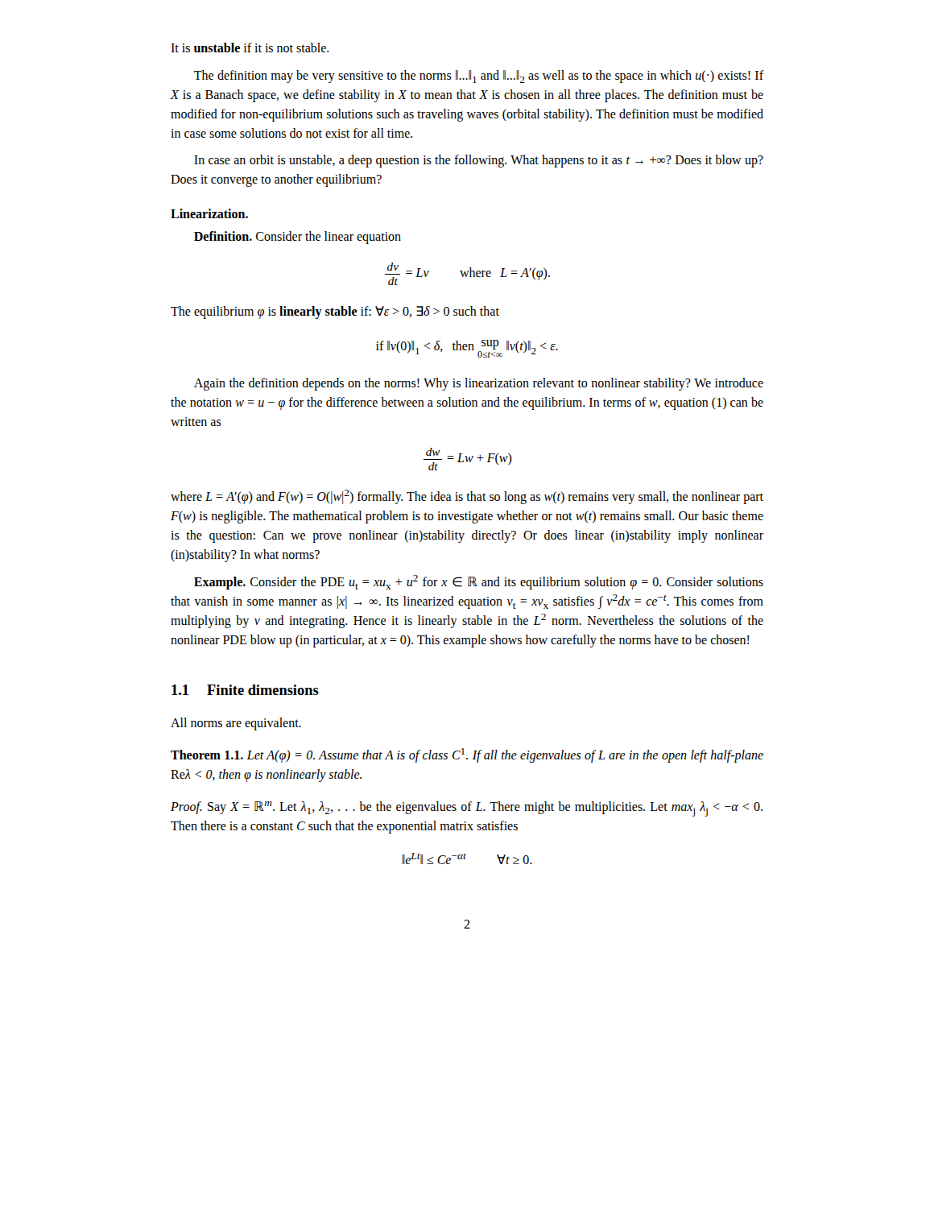It is unstable if it is not stable.
The definition may be very sensitive to the norms ‖...‖1 and ‖...‖2 as well as to the space in which u(·) exists! If X is a Banach space, we define stability in X to mean that X is chosen in all three places. The definition must be modified for non-equilibrium solutions such as traveling waves (orbital stability). The definition must be modified in case some solutions do not exist for all time.
In case an orbit is unstable, a deep question is the following. What happens to it as t → +∞? Does it blow up? Does it converge to another equilibrium?
Linearization.
Definition. Consider the linear equation
dv dt = Lv where L = A′(φ).
The equilibrium φ is linearly stable if: ∀ε > 0, ∃δ > 0 such that
if ‖v(0)‖1 < δ, then sup 0≤t<∞ ‖v(t)‖2 < ε.
Again the definition depends on the norms! Why is linearization relevant to nonlinear stability? We introduce the notation w = u − φ for the difference between a solution and the equilibrium. In terms of w, equation (1) can be written as
dw dt = Lw + F(w)
where L = A′(φ) and F(w) = O(|w|2) formally. The idea is that so long as w(t) remains very small, the nonlinear part F(w) is negligible. The mathematical problem is to investigate whether or not w(t) remains small. Our basic theme is the question: Can we prove nonlinear (in)stability directly? Or does linear (in)stability imply nonlinear (in)stability? In what norms?
Example. Consider the PDE ut = xux + u2 for x ∈ ℝ and its equilibrium solution φ = 0. Consider solutions that vanish in some manner as |x| → ∞. Its linearized equation vt = xvx satisfies ∫ v2dx = ce−t. This comes from multiplying by v and integrating. Hence it is linearly stable in the L2 norm. Nevertheless the solutions of the nonlinear PDE blow up (in particular, at x = 0). This example shows how carefully the norms have to be chosen!
1.1 Finite dimensions
All norms are equivalent.
Theorem 1.1. Let A(φ) = 0. Assume that A is of class C1. If all the eigenvalues of L are in the open left half-plane Re λ < 0, then φ is nonlinearly stable.
Proof. Say X = ℝm. Let λ1, λ2, . . . be the eigenvalues of L. There might be multiplicities. Let maxj λj < −α < 0. Then there is a constant C such that the exponential matrix satisfies
‖eLt‖ ≤ Ce−αt ∀t ≥ 0.
2